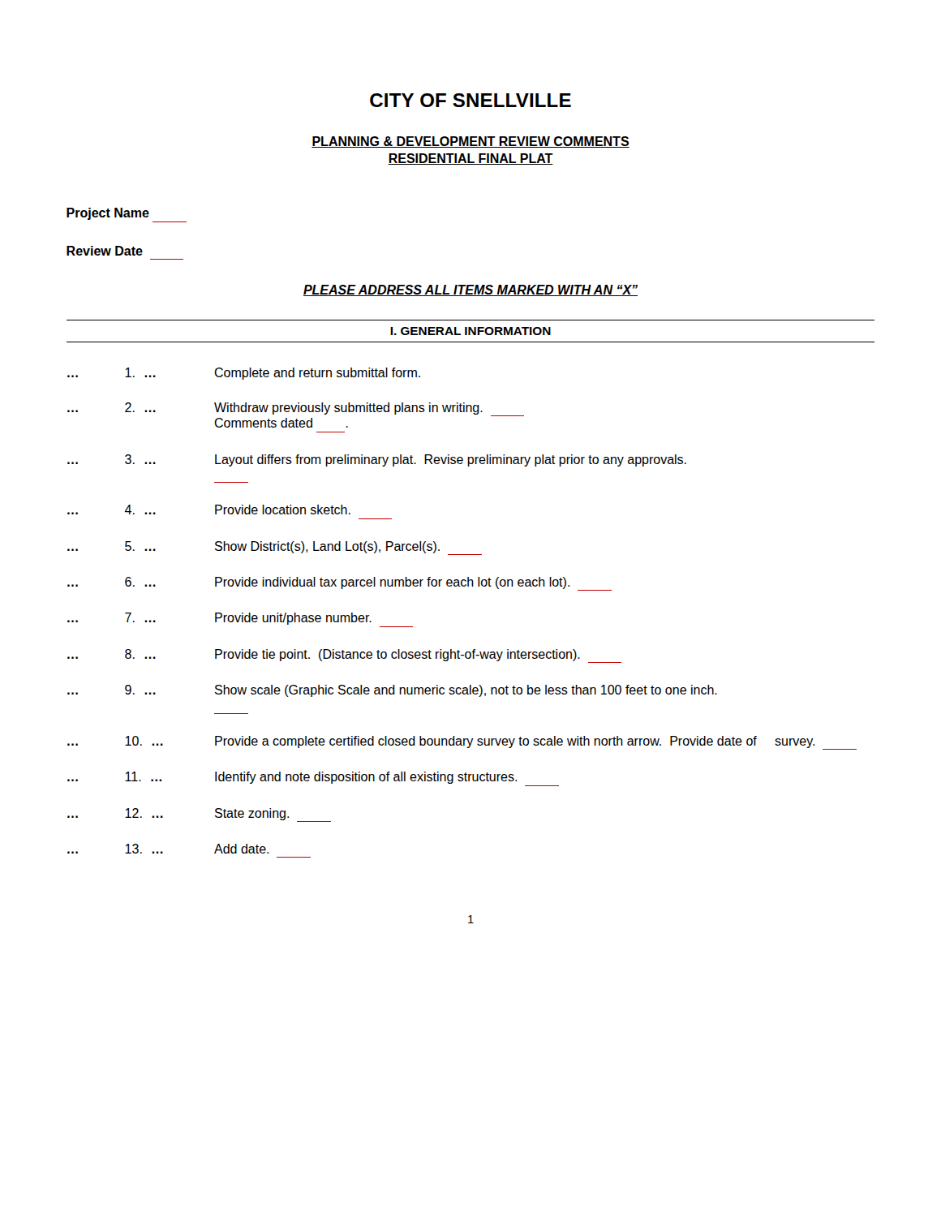CITY OF SNELLVILLE
PLANNING & DEVELOPMENT REVIEW COMMENTS
RESIDENTIAL FINAL PLAT
Project Name
Review Date
PLEASE ADDRESS ALL ITEMS MARKED WITH AN “X”
I. GENERAL INFORMATION
| … | 1. … | Complete and return submittal form. |
| … | 2. … | Withdraw previously submitted plans in writing. Comments dated . |
| … | 3. … | Layout differs from preliminary plat. Revise preliminary plat prior to any approvals. |
| … | 4. … | Provide location sketch. |
| … | 5. … | Show District(s), Land Lot(s), Parcel(s). |
| … | 6. … | Provide individual tax parcel number for each lot (on each lot). |
| … | 7. … | Provide unit/phase number. |
| … | 8. … | Provide tie point. (Distance to closest right-of-way intersection). |
| … | 9. … | Show scale (Graphic Scale and numeric scale), not to be less than 100 feet to one inch. |
| … | 10. … | Provide a complete certified closed boundary survey to scale with north arrow. Provide date of survey. |
| … | 11. … | Identify and note disposition of all existing structures. |
| … | 12. … | State zoning. |
| … | 13. … | Add date. |
1